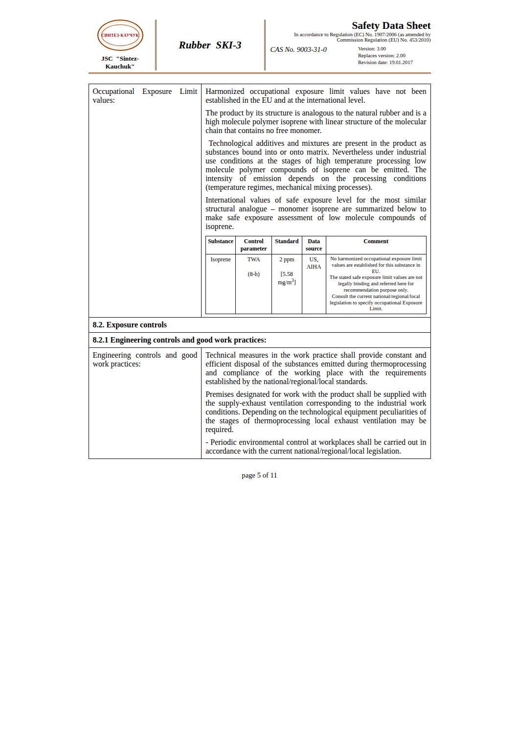СИНТЕЗ·КАУЧУК
JSC "Sintez-Kauchuk"
Rubber SKI-3
Safety Data Sheet
In accordance to Regulation (EC) No. 1907/2006 (as amended by Commission Regulation (EU) No. 453/2010)
CAS No. 9003-31-0
Version: 3.00
Replaces version: 2.00
Revision date: 19.01.2017
| Occupational Exposure Limit values: | Harmonized occupational exposure limit values have not been established in the EU and at the international level. The product by its structure is analogous to the natural rubber and is a high molecule polymer isoprene with linear structure of the molecular chain that contains no free monomer. Technological additives and mixtures are present in the product as substances bound into or onto matrix. Nevertheless under industrial use conditions at the stages of high temperature processing low molecule polymer compounds of isoprene can be emitted. The intensity of emission depends on the processing conditions (temperature regimes, mechanical mixing processes). International values of safe exposure level for the most similar structural analogue – monomer isoprene are summarized below to make safe exposure assessment of low molecule compounds of isoprene. / Substance / Control parameter / Standard / Data source / Comment / / --- / --- / --- / --- / --- / / Isoprene / TWA (8-h) / 2 ppm [5.58 mg/m 3 ] / US, AIHA / No harmonized occupational exposure limit values are established for this substance in EU. The stated safe exposure limit values are not legally binding and referred here for recommendation purpose only. Consult the current national/regional/local legislation to specify occupational Exposure Limit. / |
| 8.2. Exposure controls |
| 8.2.1 Engineering controls and good work practices: |
| Engineering controls and good work practices: | Technical measures in the work practice shall provide constant and efficient disposal of the substances emitted during thermoprocessing and compliance of the working place with the requirements established by the national/regional/local standards. Premises designated for work with the product shall be supplied with the supply-exhaust ventilation corresponding to the industrial work conditions. Depending on the technological equipment peculiarities of the stages of thermoprocessing local exhaust ventilation may be required. - Periodic environmental control at workplaces shall be carried out in accordance with the current national/regional/local legislation. |
page 5 of 11